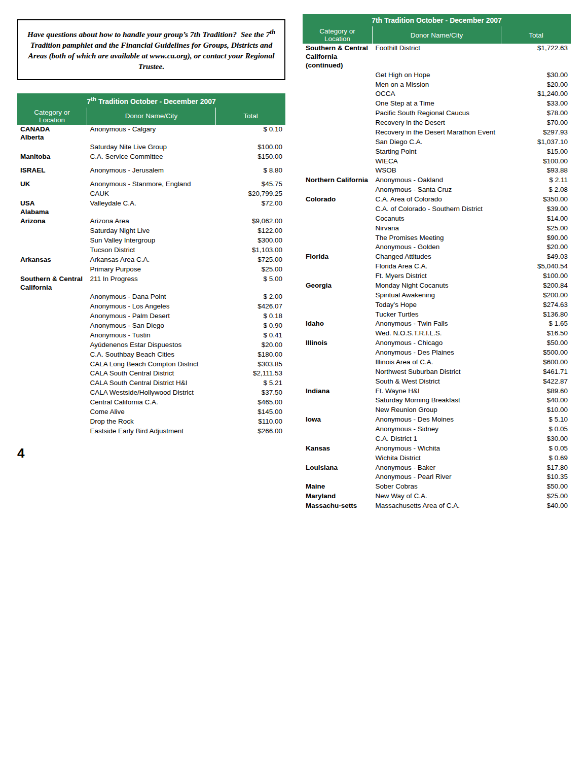Have questions about how to handle your group’s 7th Tradition? See the 7th Tradition pamphlet and the Financial Guidelines for Groups, Districts and Areas (both of which are available at www.ca.org), or contact your Regional Trustee.
7 th Tradition October - December 2007
| Category or Location | Donor Name/City | Total |
| --- | --- | --- |
| CANADA Alberta | Anonymous - Calgary | $ 0.10 |
| | Saturday Nite Live Group | $100.00 |
| Manitoba | C.A. Service Committee | $150.00 |
| ISRAEL | Anonymous - Jerusalem | $ 8.80 |
| UK | Anonymous - Stanmore, England | $45.75 |
| | CAUK | $20,799.25 |
| USA Alabama | Valleydale C.A. | $72.00 |
| Arizona | Arizona Area | $9,062.00 |
| | Saturday Night Live | $122.00 |
| | Sun Valley Intergroup | $300.00 |
| | Tucson District | $1,103.00 |
| Arkansas | Arkansas Area C.A. | $725.00 |
| | Primary Purpose | $25.00 |
| Southern & Central California | 211 In Progress | $ 5.00 |
| | Anonymous - Dana Point | $ 2.00 |
| | Anonymous - Los Angeles | $426.07 |
| | Anonymous - Palm Desert | $ 0.18 |
| | Anonymous - San Diego | $ 0.90 |
| | Anonymous - Tustin | $ 0.41 |
| | Ayúdenenos Estar Dispuestos | $20.00 |
| | C.A. Southbay Beach Cities | $180.00 |
| | CALA Long Beach Compton District | $303.85 |
| | CALA South Central District | $2,111.53 |
| | CALA South Central District H&I | $ 5.21 |
| | CALA Westside/Hollywood District | $37.50 |
| | Central California C.A. | $465.00 |
| | Come Alive | $145.00 |
| | Drop the Rock | $110.00 |
| | Eastside Early Bird Adjustment | $266.00 |
4
7th Tradition October - December 2007
| Category or Location | Donor Name/City | Total |
| --- | --- | --- |
| Southern & Central California (continued) | Foothill District | $1,722.63 |
| | Get High on Hope | $30.00 |
| | Men on a Mission | $20.00 |
| | OCCA | $1,240.00 |
| | One Step at a Time | $33.00 |
| | Pacific South Regional Caucus | $78.00 |
| | Recovery in the Desert | $70.00 |
| | Recovery in the Desert Marathon Event | $297.93 |
| | San Diego C.A. | $1,037.10 |
| | Starting Point | $15.00 |
| | WIECA | $100.00 |
| | WSOB | $93.88 |
| Northern California | Anonymous - Oakland | $ 2.11 |
| | Anonymous - Santa Cruz | $ 2.08 |
| Colorado | C.A. Area of Colorado | $350.00 |
| | C.A. of Colorado - Southern District | $39.00 |
| | Cocanuts | $14.00 |
| | Nirvana | $25.00 |
| | The Promises Meeting | $90.00 |
| | Anonymous - Golden | $20.00 |
| Florida | Changed Attitudes | $49.03 |
| | Florida Area C.A. | $5,040.54 |
| | Ft. Myers District | $100.00 |
| Georgia | Monday Night Cocanuts | $200.84 |
| | Spiritual Awakening | $200.00 |
| | Today's Hope | $274.63 |
| | Tucker Turtles | $136.80 |
| Idaho | Anonymous - Twin Falls | $ 1.65 |
| | Wed. N.O.S.T.R.I.L.S. | $16.50 |
| Illinois | Anonymous - Chicago | $50.00 |
| | Anonymous - Des Plaines | $500.00 |
| | Illinois Area of C.A. | $600.00 |
| | Northwest Suburban District | $461.71 |
| | South & West District | $422.87 |
| Indiana | Ft. Wayne H&I | $89.60 |
| | Saturday Morning Breakfast | $40.00 |
| | New Reunion Group | $10.00 |
| Iowa | Anonymous - Des Moines | $ 5.10 |
| | Anonymous - Sidney | $ 0.05 |
| | C.A. District 1 | $30.00 |
| Kansas | Anonymous - Wichita | $ 0.05 |
| | Wichita District | $ 0.69 |
| Louisiana | Anonymous - Baker | $17.80 |
| | Anonymous - Pearl River | $10.35 |
| Maine | Sober Cobras | $50.00 |
| Maryland | New Way of C.A. | $25.00 |
| Massachu-setts | Massachusetts Area of C.A. | $40.00 |